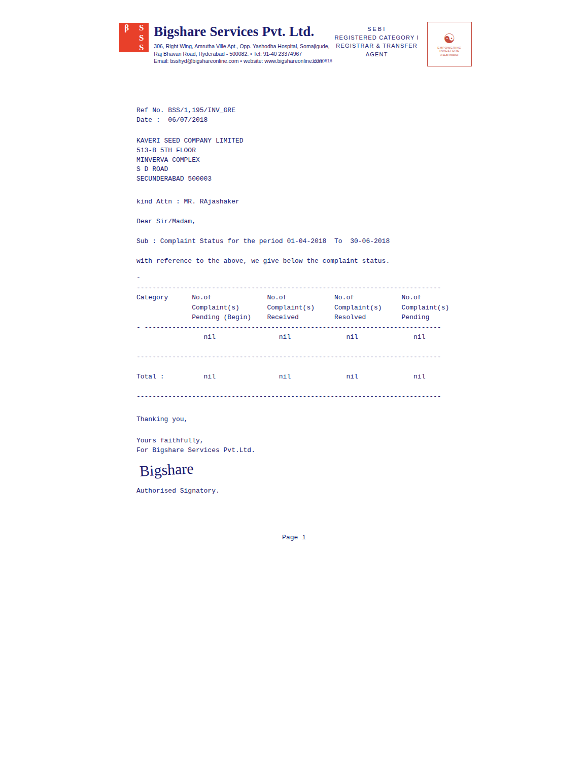βSSS
Bigshare Services Pvt. Ltd.
306, Right Wing, Amrutha Ville Apt., Opp. Yashodha Hospital, Somajigude,
Raj Bhavan Road, Hyderabad - 500082. • Tel: 91-40 23374967
Email: bsshyd@bigshareonline.com • website: www.bigshareonline.com 10300618
SEBI
REGISTERED CATEGORY I
REGISTRAR & TRANSFER
AGENT
☯
EMPOWERING INVESTORS
A SEBI Initiative
Ref No. BSS/1,195/INV_GRE
Date : 06/07/2018
KAVERI SEED COMPANY LIMITED
513-B 5TH FLOOR
MINVERVA COMPLEX
S D ROAD
SECUNDERABAD 500003
kind Attn : MR. RAjashaker
Dear Sir/Madam,
Sub : Complaint Status for the period 01-04-2018 To 30-06-2018
with reference to the above, we give below the complaint status.
-
-----------------------------------------------------------------------------
Category      No.of              No.of            No.of            No.of
              Complaint(s)       Complaint(s)     Complaint(s)     Complaint(s)
              Pending (Begin)    Received         Resolved         Pending
- ---------------------------------------------------------------------------
                 nil                nil              nil              nil

-----------------------------------------------------------------------------

Total :          nil                nil              nil              nil

-----------------------------------------------------------------------------
Thanking you,
Yours faithfully,
For Bigshare Services Pvt.Ltd.
Bigshare
Authorised Signatory.
Page 1